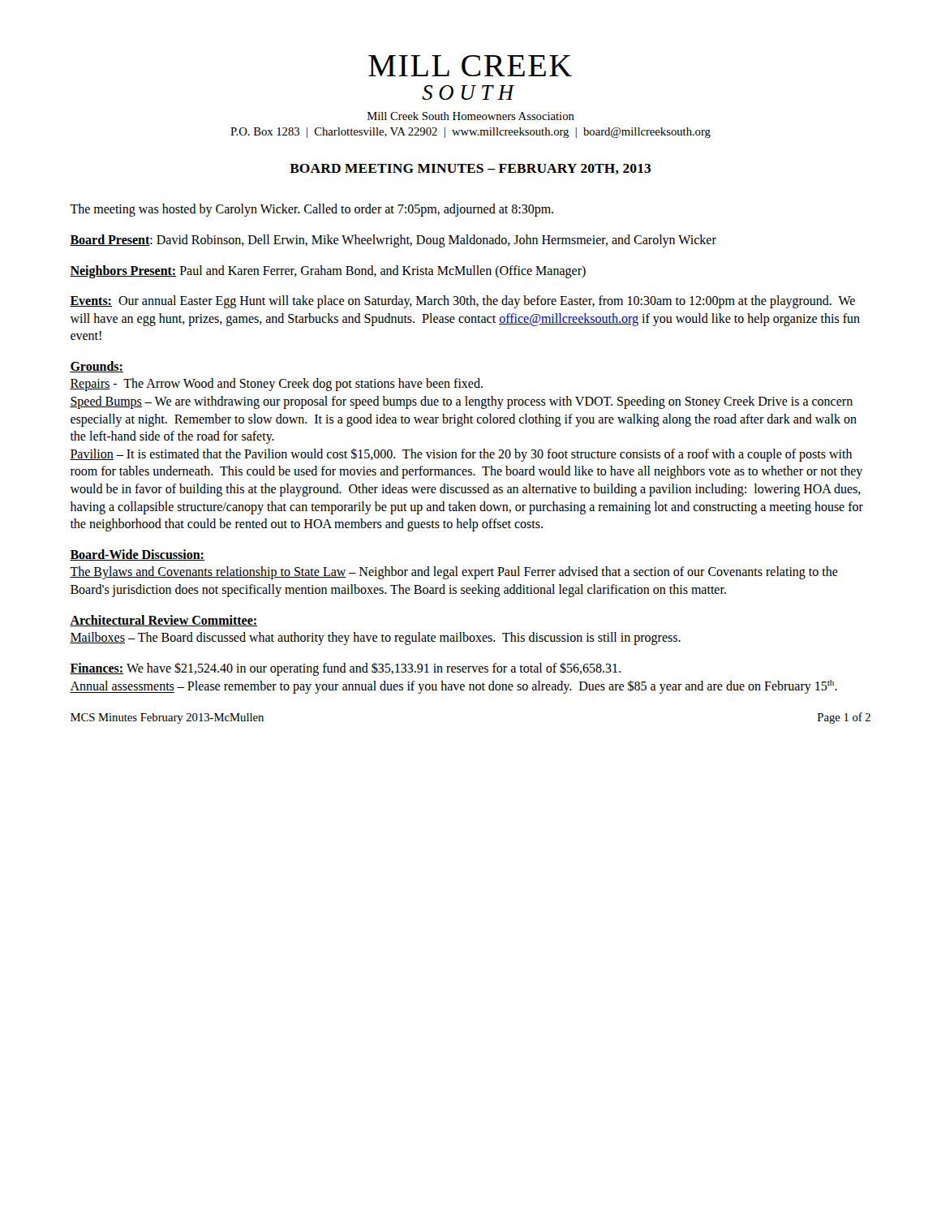MILL CREEK
SOUTH
Mill Creek South Homeowners Association
P.O. Box 1283 | Charlottesville, VA 22902 | www.millcreeksouth.org | board@millcreeksouth.org
BOARD MEETING MINUTES – FEBRUARY 20TH, 2013
The meeting was hosted by Carolyn Wicker. Called to order at 7:05pm, adjourned at 8:30pm.
Board Present: David Robinson, Dell Erwin, Mike Wheelwright, Doug Maldonado, John Hermsmeier, and Carolyn Wicker
Neighbors Present: Paul and Karen Ferrer, Graham Bond, and Krista McMullen (Office Manager)
Events: Our annual Easter Egg Hunt will take place on Saturday, March 30th, the day before Easter, from 10:30am to 12:00pm at the playground. We will have an egg hunt, prizes, games, and Starbucks and Spudnuts. Please contact office@millcreeksouth.org if you would like to help organize this fun event!
Grounds:
Repairs - The Arrow Wood and Stoney Creek dog pot stations have been fixed.
Speed Bumps – We are withdrawing our proposal for speed bumps due to a lengthy process with VDOT. Speeding on Stoney Creek Drive is a concern especially at night. Remember to slow down. It is a good idea to wear bright colored clothing if you are walking along the road after dark and walk on the left-hand side of the road for safety.
Pavilion – It is estimated that the Pavilion would cost $15,000. The vision for the 20 by 30 foot structure consists of a roof with a couple of posts with room for tables underneath. This could be used for movies and performances. The board would like to have all neighbors vote as to whether or not they would be in favor of building this at the playground. Other ideas were discussed as an alternative to building a pavilion including: lowering HOA dues, having a collapsible structure/canopy that can temporarily be put up and taken down, or purchasing a remaining lot and constructing a meeting house for the neighborhood that could be rented out to HOA members and guests to help offset costs.
Board-Wide Discussion:
The Bylaws and Covenants relationship to State Law – Neighbor and legal expert Paul Ferrer advised that a section of our Covenants relating to the Board's jurisdiction does not specifically mention mailboxes. The Board is seeking additional legal clarification on this matter.
Architectural Review Committee:
Mailboxes – The Board discussed what authority they have to regulate mailboxes. This discussion is still in progress.
Finances: We have $21,524.40 in our operating fund and $35,133.91 in reserves for a total of $56,658.31.
Annual assessments – Please remember to pay your annual dues if you have not done so already. Dues are $85 a year and are due on February 15th.
MCS Minutes February 2013-McMullen Page 1 of 2